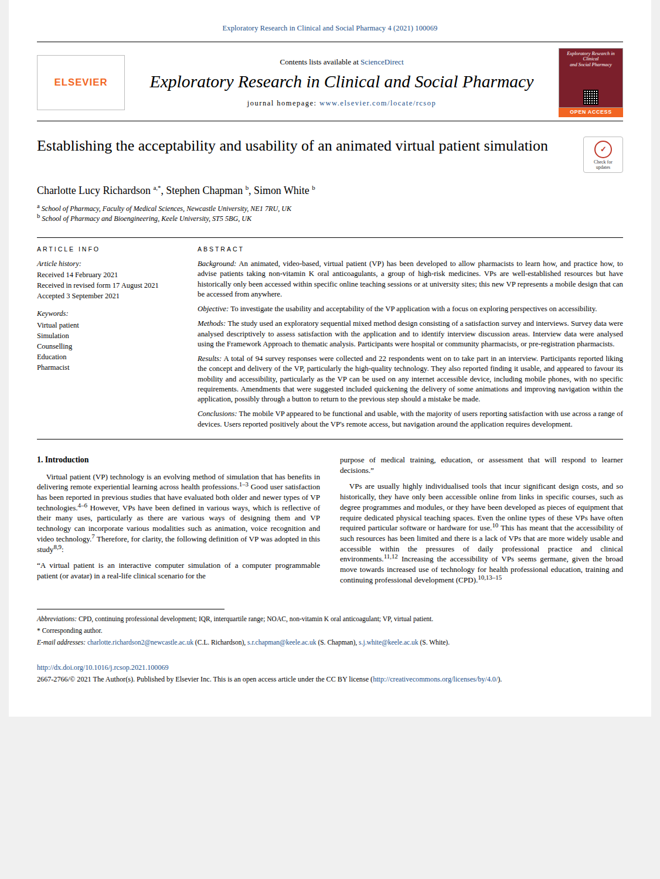Exploratory Research in Clinical and Social Pharmacy 4 (2021) 100069
ELSEVIER
Contents lists available at ScienceDirect
Exploratory Research in Clinical and Social Pharmacy
journal homepage: www.elsevier.com/locate/rcsop
Exploratory Research in Clinical
and Social Pharmacy
OPEN ACCESS
Establishing the acceptability and usability of an animated virtual patient simulation
✓
Check for
updates
Charlotte Lucy Richardson a,*, Stephen Chapman b, Simon White b
a School of Pharmacy, Faculty of Medical Sciences, Newcastle University, NE1 7RU, UK
b School of Pharmacy and Bioengineering, Keele University, ST5 5BG, UK
Article info
Article history:
Received 14 February 2021
Received in revised form 17 August 2021
Accepted 3 September 2021
Keywords:
Virtual patient
Simulation
Counselling
Education
Pharmacist
Abstract
Background: An animated, video-based, virtual patient (VP) has been developed to allow pharmacists to learn how, and practice how, to advise patients taking non-vitamin K oral anticoagulants, a group of high-risk medicines. VPs are well-established resources but have historically only been accessed within specific online teaching sessions or at university sites; this new VP represents a mobile design that can be accessed from anywhere.
Objective: To investigate the usability and acceptability of the VP application with a focus on exploring perspectives on accessibility.
Methods: The study used an exploratory sequential mixed method design consisting of a satisfaction survey and interviews. Survey data were analysed descriptively to assess satisfaction with the application and to identify interview discussion areas. Interview data were analysed using the Framework Approach to thematic analysis. Participants were hospital or community pharmacists, or pre-registration pharmacists.
Results: A total of 94 survey responses were collected and 22 respondents went on to take part in an interview. Participants reported liking the concept and delivery of the VP, particularly the high-quality technology. They also reported finding it usable, and appeared to favour its mobility and accessibility, particularly as the VP can be used on any internet accessible device, including mobile phones, with no specific requirements. Amendments that were suggested included quickening the delivery of some animations and improving navigation within the application, possibly through a button to return to the previous step should a mistake be made.
Conclusions: The mobile VP appeared to be functional and usable, with the majority of users reporting satisfaction with use across a range of devices. Users reported positively about the VP's remote access, but navigation around the application requires development.
1. Introduction
Virtual patient (VP) technology is an evolving method of simulation that has benefits in delivering remote experiential learning across health professions.1–3 Good user satisfaction has been reported in previous studies that have evaluated both older and newer types of VP technologies.4–6 However, VPs have been defined in various ways, which is reflective of their many uses, particularly as there are various ways of designing them and VP technology can incorporate various modalities such as animation, voice recognition and video technology.7 Therefore, for clarity, the following definition of VP was adopted in this study8,9:
“A virtual patient is an interactive computer simulation of a computer programmable patient (or avatar) in a real-life clinical scenario for the
purpose of medical training, education, or assessment that will respond to learner decisions.”
VPs are usually highly individualised tools that incur significant design costs, and so historically, they have only been accessible online from links in specific courses, such as degree programmes and modules, or they have been developed as pieces of equipment that require dedicated physical teaching spaces. Even the online types of these VPs have often required particular software or hardware for use.10 This has meant that the accessibility of such resources has been limited and there is a lack of VPs that are more widely usable and accessible within the pressures of daily professional practice and clinical environments.11,12 Increasing the accessibility of VPs seems germane, given the broad move towards increased use of technology for health professional education, training and continuing professional development (CPD).10,13–15
Abbreviations: CPD, continuing professional development; IQR, interquartile range; NOAC, non-vitamin K oral anticoagulant; VP, virtual patient.
* Corresponding author.
E-mail addresses: charlotte.richardson2@newcastle.ac.uk (C.L. Richardson), s.r.chapman@keele.ac.uk (S. Chapman), s.j.white@keele.ac.uk (S. White).
http://dx.doi.org/10.1016/j.rcsop.2021.100069
2667-2766/© 2021 The Author(s). Published by Elsevier Inc. This is an open access article under the CC BY license (http://creativecommons.org/licenses/by/4.0/).